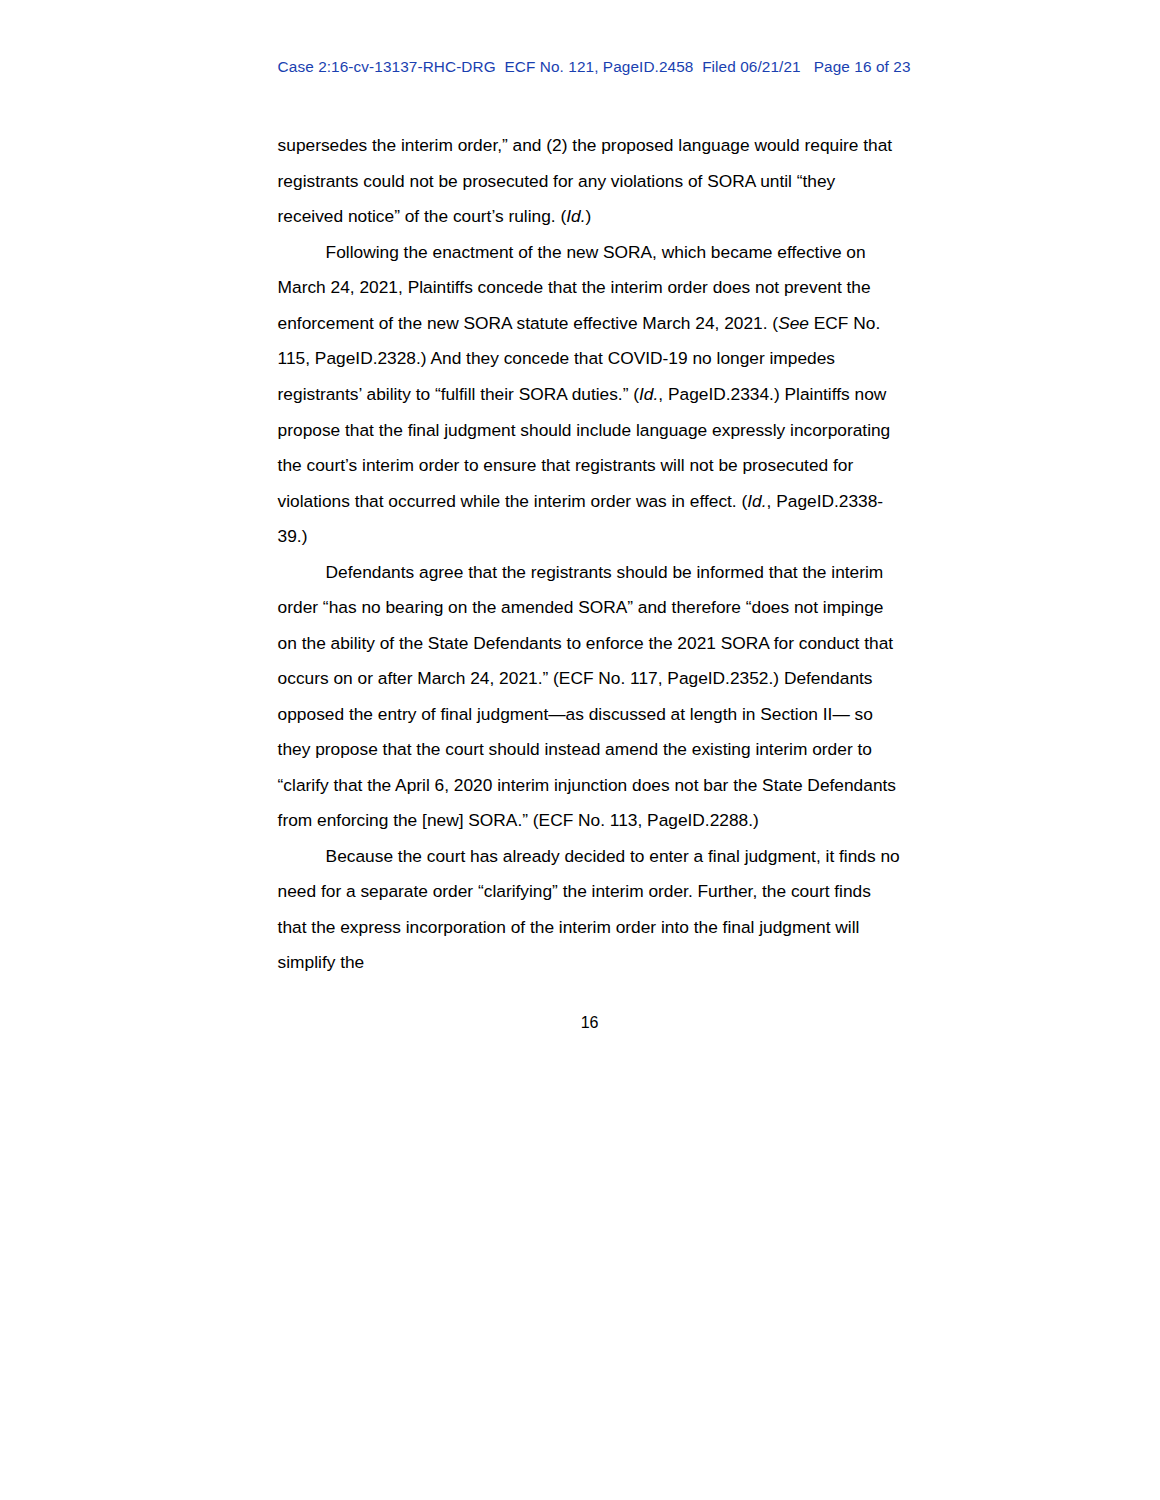Case 2:16-cv-13137-RHC-DRG ECF No. 121, PageID.2458 Filed 06/21/21 Page 16 of 23
supersedes the interim order,” and (2) the proposed language would require that registrants could not be prosecuted for any violations of SORA until “they received notice” of the court’s ruling. (Id.)
Following the enactment of the new SORA, which became effective on March 24, 2021, Plaintiffs concede that the interim order does not prevent the enforcement of the new SORA statute effective March 24, 2021. (See ECF No. 115, PageID.2328.) And they concede that COVID-19 no longer impedes registrants’ ability to “fulfill their SORA duties.” (Id., PageID.2334.) Plaintiffs now propose that the final judgment should include language expressly incorporating the court’s interim order to ensure that registrants will not be prosecuted for violations that occurred while the interim order was in effect. (Id., PageID.2338-39.)
Defendants agree that the registrants should be informed that the interim order “has no bearing on the amended SORA” and therefore “does not impinge on the ability of the State Defendants to enforce the 2021 SORA for conduct that occurs on or after March 24, 2021.” (ECF No. 117, PageID.2352.) Defendants opposed the entry of final judgment—as discussed at length in Section II— so they propose that the court should instead amend the existing interim order to “clarify that the April 6, 2020 interim injunction does not bar the State Defendants from enforcing the [new] SORA.” (ECF No. 113, PageID.2288.)
Because the court has already decided to enter a final judgment, it finds no need for a separate order “clarifying” the interim order. Further, the court finds that the express incorporation of the interim order into the final judgment will simplify the
16